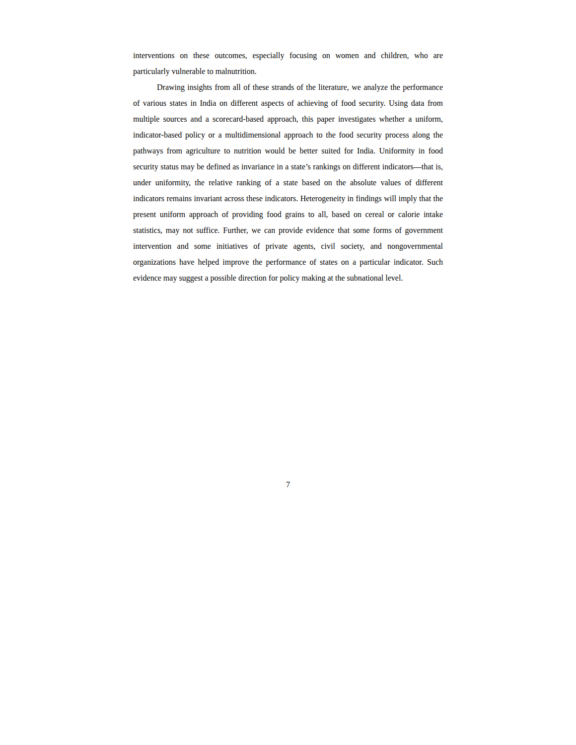interventions on these outcomes, especially focusing on women and children, who are particularly vulnerable to malnutrition.
Drawing insights from all of these strands of the literature, we analyze the performance of various states in India on different aspects of achieving of food security. Using data from multiple sources and a scorecard-based approach, this paper investigates whether a uniform, indicator-based policy or a multidimensional approach to the food security process along the pathways from agriculture to nutrition would be better suited for India. Uniformity in food security status may be defined as invariance in a state’s rankings on different indicators—that is, under uniformity, the relative ranking of a state based on the absolute values of different indicators remains invariant across these indicators. Heterogeneity in findings will imply that the present uniform approach of providing food grains to all, based on cereal or calorie intake statistics, may not suffice. Further, we can provide evidence that some forms of government intervention and some initiatives of private agents, civil society, and nongovernmental organizations have helped improve the performance of states on a particular indicator. Such evidence may suggest a possible direction for policy making at the subnational level.
7